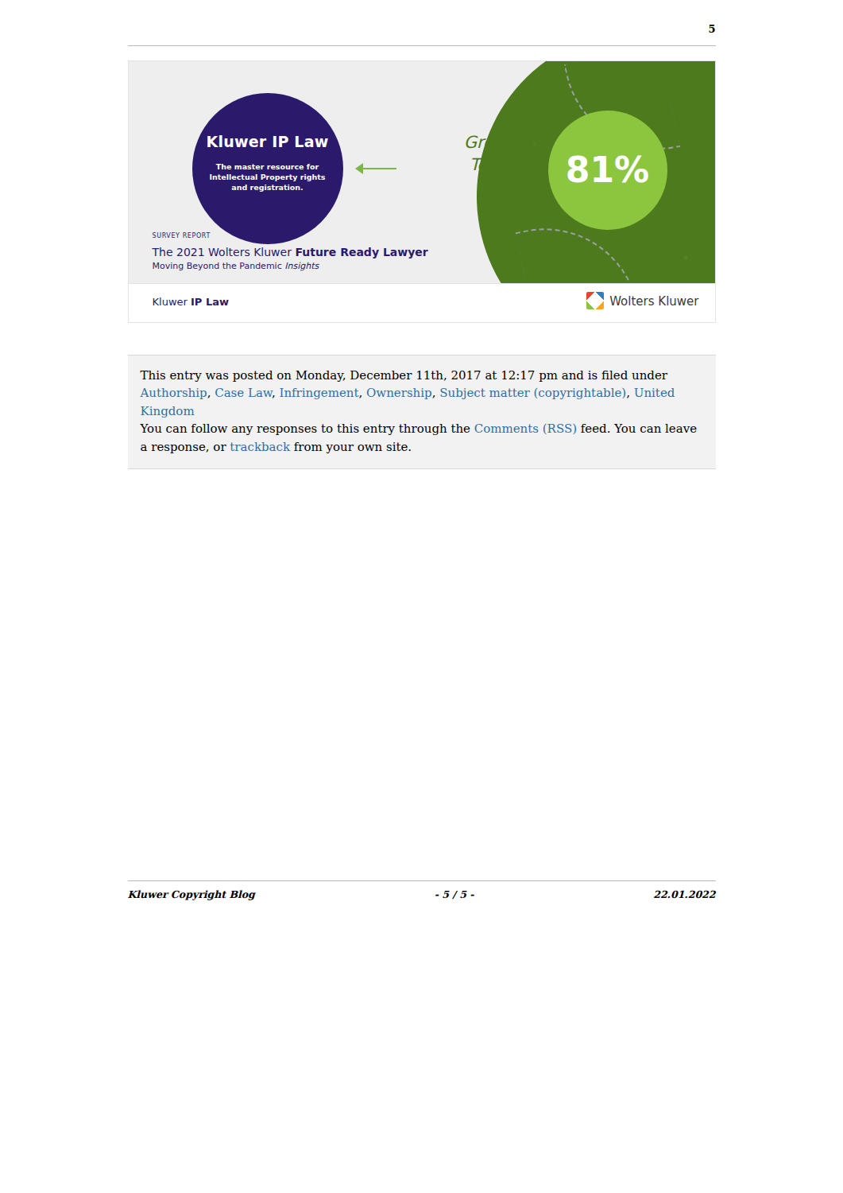5
Kluwer IP Law
The master resource for
Intellectual Property rights
and registration.
Greater Use of
Technology to Improve
Productivity
81%
SURVEY REPORT
The 2021 Wolters Kluwer Future Ready Lawyer
Moving Beyond the Pandemic Insights
Kluwer IP Law
Wolters Kluwer
This entry was posted on Monday, December 11th, 2017 at 12:17 pm and is filed under Authorship, Case Law, Infringement, Ownership, Subject matter (copyrightable), United Kingdom
You can follow any responses to this entry through the Comments (RSS) feed. You can leave a response, or trackback from your own site.
Kluwer Copyright Blog 22.01.2022
- 5 / 5 -